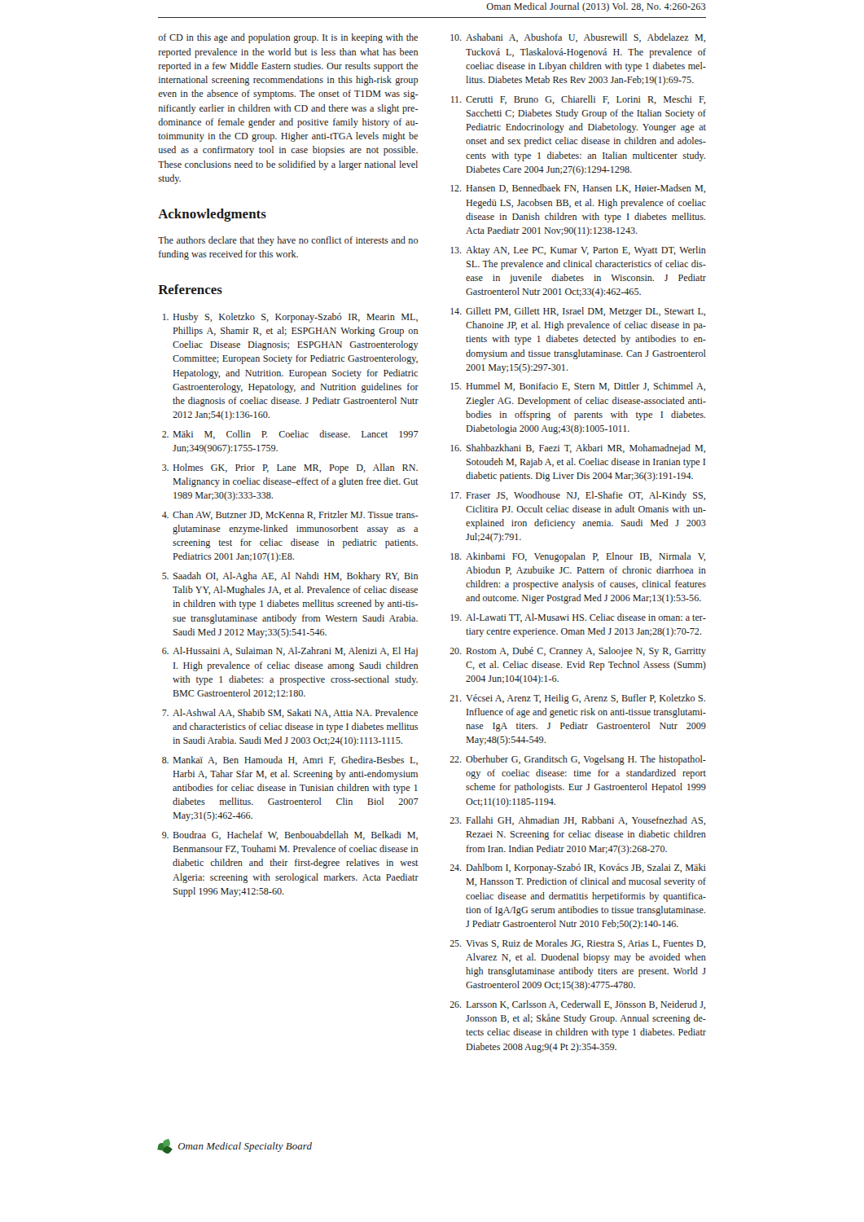Oman Medical Journal (2013) Vol. 28, No. 4:260-263
of CD in this age and population group. It is in keeping with the reported prevalence in the world but is less than what has been reported in a few Middle Eastern studies. Our results support the international screening recommendations in this high-risk group even in the absence of symptoms. The onset of T1DM was significantly earlier in children with CD and there was a slight predominance of female gender and positive family history of autoimmunity in the CD group. Higher anti-tTGA levels might be used as a confirmatory tool in case biopsies are not possible. These conclusions need to be solidified by a larger national level study.
Acknowledgments
The authors declare that they have no conflict of interests and no funding was received for this work.
References
Husby S, Koletzko S, Korponay-Szabó IR, Mearin ML, Phillips A, Shamir R, et al; ESPGHAN Working Group on Coeliac Disease Diagnosis; ESPGHAN Gastroenterology Committee; European Society for Pediatric Gastroenterology, Hepatology, and Nutrition. European Society for Pediatric Gastroenterology, Hepatology, and Nutrition guidelines for the diagnosis of coeliac disease. J Pediatr Gastroenterol Nutr 2012 Jan;54(1):136-160.
Mäki M, Collin P. Coeliac disease. Lancet 1997 Jun;349(9067):1755-1759.
Holmes GK, Prior P, Lane MR, Pope D, Allan RN. Malignancy in coeliac disease–effect of a gluten free diet. Gut 1989 Mar;30(3):333-338.
Chan AW, Butzner JD, McKenna R, Fritzler MJ. Tissue transglutaminase enzyme-linked immunosorbent assay as a screening test for celiac disease in pediatric patients. Pediatrics 2001 Jan;107(1):E8.
Saadah OI, Al-Agha AE, Al Nahdi HM, Bokhary RY, Bin Talib YY, Al-Mughales JA, et al. Prevalence of celiac disease in children with type 1 diabetes mellitus screened by anti-tissue transglutaminase antibody from Western Saudi Arabia. Saudi Med J 2012 May;33(5):541-546.
Al-Hussaini A, Sulaiman N, Al-Zahrani M, Alenizi A, El Haj I. High prevalence of celiac disease among Saudi children with type 1 diabetes: a prospective cross-sectional study. BMC Gastroenterol 2012;12:180.
Al-Ashwal AA, Shabib SM, Sakati NA, Attia NA. Prevalence and characteristics of celiac disease in type I diabetes mellitus in Saudi Arabia. Saudi Med J 2003 Oct;24(10):1113-1115.
Mankaï A, Ben Hamouda H, Amri F, Ghedira-Besbes L, Harbi A, Tahar Sfar M, et al. Screening by anti-endomysium antibodies for celiac disease in Tunisian children with type 1 diabetes mellitus. Gastroenterol Clin Biol 2007 May;31(5):462-466.
Boudraa G, Hachelaf W, Benbouabdellah M, Belkadi M, Benmansour FZ, Touhami M. Prevalence of coeliac disease in diabetic children and their first-degree relatives in west Algeria: screening with serological markers. Acta Paediatr Suppl 1996 May;412:58-60.
Ashabani A, Abushofa U, Abusrewill S, Abdelazez M, Tucková L, Tlaskalová-Hogenová H. The prevalence of coeliac disease in Libyan children with type 1 diabetes mellitus. Diabetes Metab Res Rev 2003 Jan-Feb;19(1):69-75.
Cerutti F, Bruno G, Chiarelli F, Lorini R, Meschi F, Sacchetti C; Diabetes Study Group of the Italian Society of Pediatric Endocrinology and Diabetology. Younger age at onset and sex predict celiac disease in children and adolescents with type 1 diabetes: an Italian multicenter study. Diabetes Care 2004 Jun;27(6):1294-1298.
Hansen D, Bennedbaek FN, Hansen LK, Høier-Madsen M, Hegedü LS, Jacobsen BB, et al. High prevalence of coeliac disease in Danish children with type I diabetes mellitus. Acta Paediatr 2001 Nov;90(11):1238-1243.
Aktay AN, Lee PC, Kumar V, Parton E, Wyatt DT, Werlin SL. The prevalence and clinical characteristics of celiac disease in juvenile diabetes in Wisconsin. J Pediatr Gastroenterol Nutr 2001 Oct;33(4):462-465.
Gillett PM, Gillett HR, Israel DM, Metzger DL, Stewart L, Chanoine JP, et al. High prevalence of celiac disease in patients with type 1 diabetes detected by antibodies to endomysium and tissue transglutaminase. Can J Gastroenterol 2001 May;15(5):297-301.
Hummel M, Bonifacio E, Stern M, Dittler J, Schimmel A, Ziegler AG. Development of celiac disease-associated antibodies in offspring of parents with type I diabetes. Diabetologia 2000 Aug;43(8):1005-1011.
Shahbazkhani B, Faezi T, Akbari MR, Mohamadnejad M, Sotoudeh M, Rajab A, et al. Coeliac disease in Iranian type I diabetic patients. Dig Liver Dis 2004 Mar;36(3):191-194.
Fraser JS, Woodhouse NJ, El-Shafie OT, Al-Kindy SS, Ciclitira PJ. Occult celiac disease in adult Omanis with unexplained iron deficiency anemia. Saudi Med J 2003 Jul;24(7):791.
Akinbami FO, Venugopalan P, Elnour IB, Nirmala V, Abiodun P, Azubuike JC. Pattern of chronic diarrhoea in children: a prospective analysis of causes, clinical features and outcome. Niger Postgrad Med J 2006 Mar;13(1):53-56.
Al-Lawati TT, Al-Musawi HS. Celiac disease in oman: a tertiary centre experience. Oman Med J 2013 Jan;28(1):70-72.
Rostom A, Dubé C, Cranney A, Saloojee N, Sy R, Garritty C, et al. Celiac disease. Evid Rep Technol Assess (Summ) 2004 Jun;104(104):1-6.
Vécsei A, Arenz T, Heilig G, Arenz S, Bufler P, Koletzko S. Influence of age and genetic risk on anti-tissue transglutaminase IgA titers. J Pediatr Gastroenterol Nutr 2009 May;48(5):544-549.
Oberhuber G, Granditsch G, Vogelsang H. The histopathology of coeliac disease: time for a standardized report scheme for pathologists. Eur J Gastroenterol Hepatol 1999 Oct;11(10):1185-1194.
Fallahi GH, Ahmadian JH, Rabbani A, Yousefnezhad AS, Rezaei N. Screening for celiac disease in diabetic children from Iran. Indian Pediatr 2010 Mar;47(3):268-270.
Dahlbom I, Korponay-Szabó IR, Kovács JB, Szalai Z, Mäki M, Hansson T. Prediction of clinical and mucosal severity of coeliac disease and dermatitis herpetiformis by quantification of IgA/IgG serum antibodies to tissue transglutaminase. J Pediatr Gastroenterol Nutr 2010 Feb;50(2):140-146.
Vivas S, Ruiz de Morales JG, Riestra S, Arias L, Fuentes D, Alvarez N, et al. Duodenal biopsy may be avoided when high transglutaminase antibody titers are present. World J Gastroenterol 2009 Oct;15(38):4775-4780.
Larsson K, Carlsson A, Cederwall E, Jönsson B, Neiderud J, Jonsson B, et al; Skåne Study Group. Annual screening detects celiac disease in children with type 1 diabetes. Pediatr Diabetes 2008 Aug;9(4 Pt 2):354-359.
Oman Medical Specialty Board